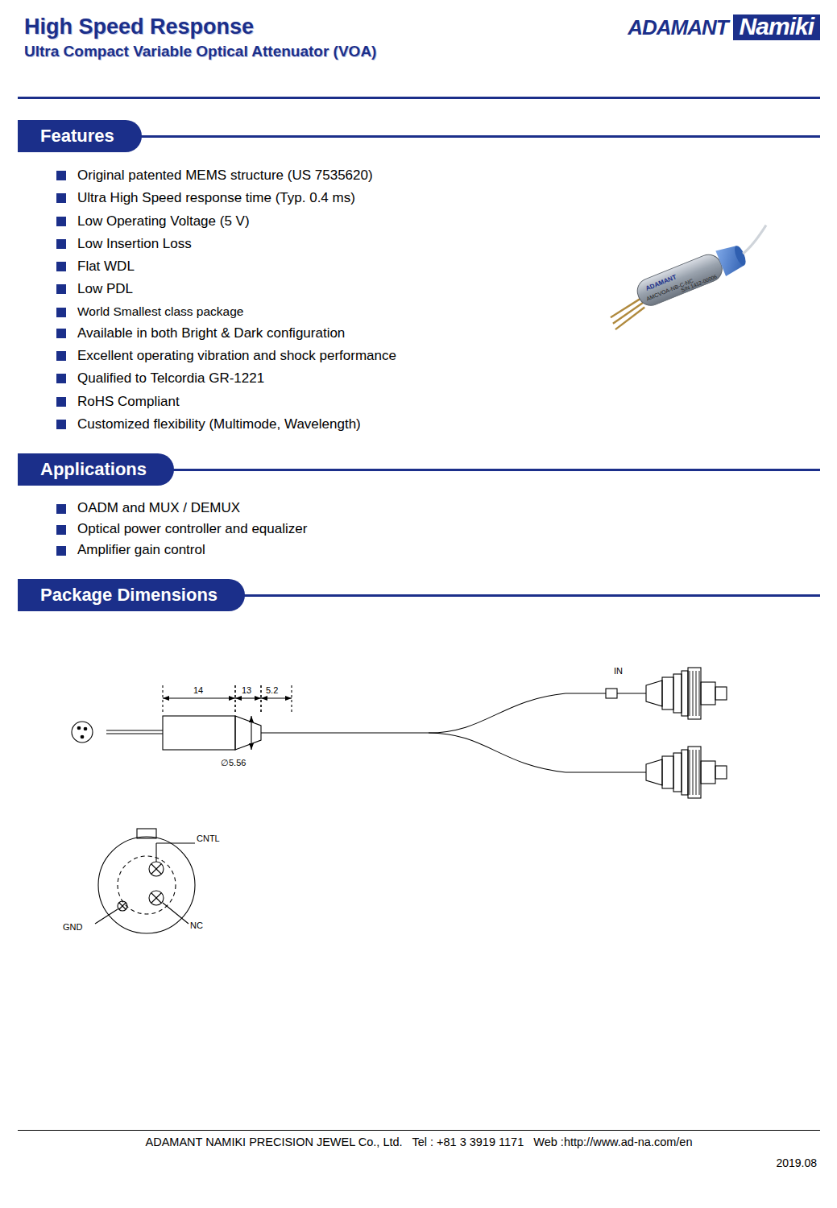High Speed Response
Ultra Compact Variable Optical Attenuator (VOA)
ADAMANT Namiki
Features
Original patented MEMS structure (US 7535620)
Ultra High Speed response time (Typ. 0.4 ms)
Low Operating Voltage (5 V)
Low Insertion Loss
Flat WDL
Low PDL
World Smallest class package
Available in both Bright & Dark configuration
Excellent operating vibration and shock performance
Qualified to Telcordia GR-1221
RoHS Compliant
Customized flexibility (Multimode, Wavelength)
ADAMANT AMCVOA-NB-C-NC S/N 1412-00006
Applications
OADM and MUX / DEMUX
Optical power controller and equalizer
Amplifier gain control
Package Dimensions
14 13 5.2 ∅5.56 IN CNTL NC GND
ADAMANT NAMIKI PRECISION JEWEL Co., Ltd. Tel : +81 3 3919 1171 Web :http://www.ad-na.com/en
2019.08